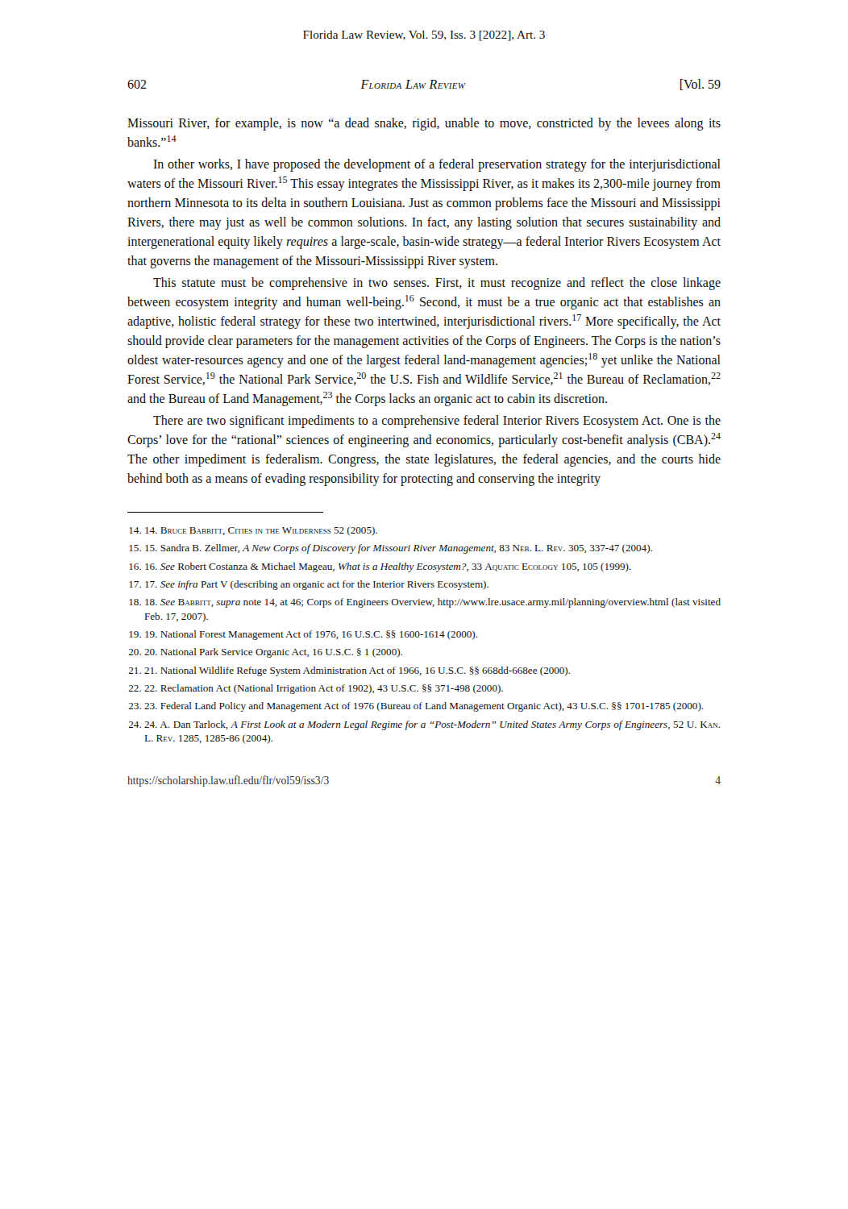Florida Law Review, Vol. 59, Iss. 3 [2022], Art. 3
602 Florida Law Review [Vol. 59
Missouri River, for example, is now “a dead snake, rigid, unable to move, constricted by the levees along its banks.”14
In other works, I have proposed the development of a federal preservation strategy for the interjurisdictional waters of the Missouri River.15 This essay integrates the Mississippi River, as it makes its 2,300-mile journey from northern Minnesota to its delta in southern Louisiana. Just as common problems face the Missouri and Mississippi Rivers, there may just as well be common solutions. In fact, any lasting solution that secures sustainability and intergenerational equity likely requires a large-scale, basin-wide strategy—a federal Interior Rivers Ecosystem Act that governs the management of the Missouri-Mississippi River system.
This statute must be comprehensive in two senses. First, it must recognize and reflect the close linkage between ecosystem integrity and human well-being.16 Second, it must be a true organic act that establishes an adaptive, holistic federal strategy for these two intertwined, interjurisdictional rivers.17 More specifically, the Act should provide clear parameters for the management activities of the Corps of Engineers. The Corps is the nation’s oldest water-resources agency and one of the largest federal land-management agencies;18 yet unlike the National Forest Service,19 the National Park Service,20 the U.S. Fish and Wildlife Service,21 the Bureau of Reclamation,22 and the Bureau of Land Management,23 the Corps lacks an organic act to cabin its discretion.
There are two significant impediments to a comprehensive federal Interior Rivers Ecosystem Act. One is the Corps’ love for the “rational” sciences of engineering and economics, particularly cost-benefit analysis (CBA).24 The other impediment is federalism. Congress, the state legislatures, the federal agencies, and the courts hide behind both as a means of evading responsibility for protecting and conserving the integrity
14. Bruce Babbitt, Cities in the Wilderness 52 (2005).
15. Sandra B. Zellmer, A New Corps of Discovery for Missouri River Management, 83 Neb. L. Rev. 305, 337-47 (2004).
16. See Robert Costanza & Michael Mageau, What is a Healthy Ecosystem?, 33 Aquatic Ecology 105, 105 (1999).
17. See infra Part V (describing an organic act for the Interior Rivers Ecosystem).
18. See Babbitt, supra note 14, at 46; Corps of Engineers Overview, http://www.lre.usace.army.mil/planning/overview.html (last visited Feb. 17, 2007).
19. National Forest Management Act of 1976, 16 U.S.C. §§ 1600-1614 (2000).
20. National Park Service Organic Act, 16 U.S.C. § 1 (2000).
21. National Wildlife Refuge System Administration Act of 1966, 16 U.S.C. §§ 668dd-668ee (2000).
22. Reclamation Act (National Irrigation Act of 1902), 43 U.S.C. §§ 371-498 (2000).
23. Federal Land Policy and Management Act of 1976 (Bureau of Land Management Organic Act), 43 U.S.C. §§ 1701-1785 (2000).
24. A. Dan Tarlock, A First Look at a Modern Legal Regime for a “Post-Modern” United States Army Corps of Engineers, 52 U. Kan. L. Rev. 1285, 1285-86 (2004).
https://scholarship.law.ufl.edu/flr/vol59/iss3/3 4